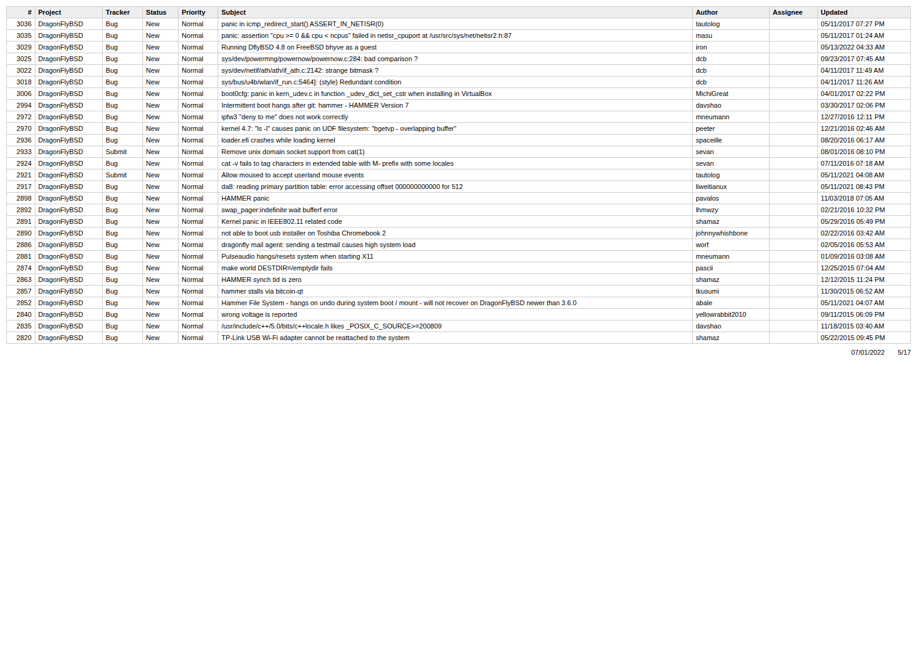| # | Project | Tracker | Status | Priority | Subject | Author | Assignee | Updated |
| --- | --- | --- | --- | --- | --- | --- | --- | --- |
| 3036 | DragonFlyBSD | Bug | New | Normal | panic in icmp_redirect_start() ASSERT_IN_NETISR(0) | tautolog | | 05/11/2017 07:27 PM |
| 3035 | DragonFlyBSD | Bug | New | Normal | panic: assertion "cpu >= 0 && cpu < ncpus" failed in netisr_cpuport at /usr/src/sys/net/netisr2.h:87 | masu | | 05/11/2017 01:24 AM |
| 3029 | DragonFlyBSD | Bug | New | Normal | Running DflyBSD 4.8 on FreeBSD bhyve as a guest | iron | | 05/13/2022 04:33 AM |
| 3025 | DragonFlyBSD | Bug | New | Normal | sys/dev/powermng/powernow/powernow.c:284: bad comparison ? | dcb | | 09/23/2017 07:45 AM |
| 3022 | DragonFlyBSD | Bug | New | Normal | sys/dev/netif/ath/ath/if_ath.c:2142: strange bitmask ? | dcb | | 04/11/2017 11:49 AM |
| 3018 | DragonFlyBSD | Bug | New | Normal | sys/bus/u4b/wlan/if_run.c:5464]: (style) Redundant condition | dcb | | 04/11/2017 11:26 AM |
| 3006 | DragonFlyBSD | Bug | New | Normal | boot0cfg: panic in kern_udev.c in function _udev_dict_set_cstr when installing in VirtualBox | MichiGreat | | 04/01/2017 02:22 PM |
| 2994 | DragonFlyBSD | Bug | New | Normal | Intermittent boot hangs after git: hammer - HAMMER Version 7 | davshao | | 03/30/2017 02:06 PM |
| 2972 | DragonFlyBSD | Bug | New | Normal | ipfw3 "deny to me" does not work correctly | mneumann | | 12/27/2016 12:11 PM |
| 2970 | DragonFlyBSD | Bug | New | Normal | kernel 4.7: "ls -l" causes panic on UDF filesystem: "bgetvp - overlapping buffer" | peeter | | 12/21/2016 02:46 AM |
| 2936 | DragonFlyBSD | Bug | New | Normal | loader.efi crashes while loading kernel | spaceille | | 08/20/2016 06:17 AM |
| 2933 | DragonFlyBSD | Submit | New | Normal | Remove unix domain socket support from cat(1) | sevan | | 08/01/2016 08:10 PM |
| 2924 | DragonFlyBSD | Bug | New | Normal | cat -v fails to tag characters in extended table with M- prefix with some locales | sevan | | 07/11/2016 07:18 AM |
| 2921 | DragonFlyBSD | Submit | New | Normal | Allow moused to accept userland mouse events | tautolog | | 05/11/2021 04:08 AM |
| 2917 | DragonFlyBSD | Bug | New | Normal | da8: reading primary partition table: error accessing offset 000000000000 for 512 | liweitianux | | 05/11/2021 08:43 PM |
| 2898 | DragonFlyBSD | Bug | New | Normal | HAMMER panic | pavalos | | 11/03/2018 07:05 AM |
| 2892 | DragonFlyBSD | Bug | New | Normal | swap_pager:indefinite wait bufferf error | lhmwzy | | 02/21/2016 10:32 PM |
| 2891 | DragonFlyBSD | Bug | New | Normal | Kernel panic in IEEE802.11 related code | shamaz | | 05/29/2016 05:49 PM |
| 2890 | DragonFlyBSD | Bug | New | Normal | not able to boot usb installer on Toshiba Chromebook 2 | johnnywhishbone | | 02/22/2016 03:42 AM |
| 2886 | DragonFlyBSD | Bug | New | Normal | dragonfly mail agent: sending a testmail causes high system load | worf | | 02/05/2016 05:53 AM |
| 2881 | DragonFlyBSD | Bug | New | Normal | Pulseaudio hangs/resets system when starting X11 | mneumann | | 01/09/2016 03:08 AM |
| 2874 | DragonFlyBSD | Bug | New | Normal | make world DESTDIR=/emptydir fails | pascii | | 12/25/2015 07:04 AM |
| 2863 | DragonFlyBSD | Bug | New | Normal | HAMMER synch tid is zero | shamaz | | 12/12/2015 11:24 PM |
| 2857 | DragonFlyBSD | Bug | New | Normal | hammer stalls via bitcoin-qt | tkusumi | | 11/30/2015 06:52 AM |
| 2852 | DragonFlyBSD | Bug | New | Normal | Hammer File System - hangs on undo during system boot / mount - will not recover on DragonFlyBSD newer than 3.6.0 | abale | | 05/11/2021 04:07 AM |
| 2840 | DragonFlyBSD | Bug | New | Normal | wrong voltage is reported | yellowrabbit2010 | | 09/11/2015 06:09 PM |
| 2835 | DragonFlyBSD | Bug | New | Normal | /usr/include/c++/5.0/bits/c++locale.h likes _POSIX_C_SOURCE>=200809 | davshao | | 11/18/2015 03:40 AM |
| 2820 | DragonFlyBSD | Bug | New | Normal | TP-Link USB Wi-Fi adapter cannot be reattached to the system | shamaz | | 05/22/2015 09:45 PM |
07/01/2022 5/17